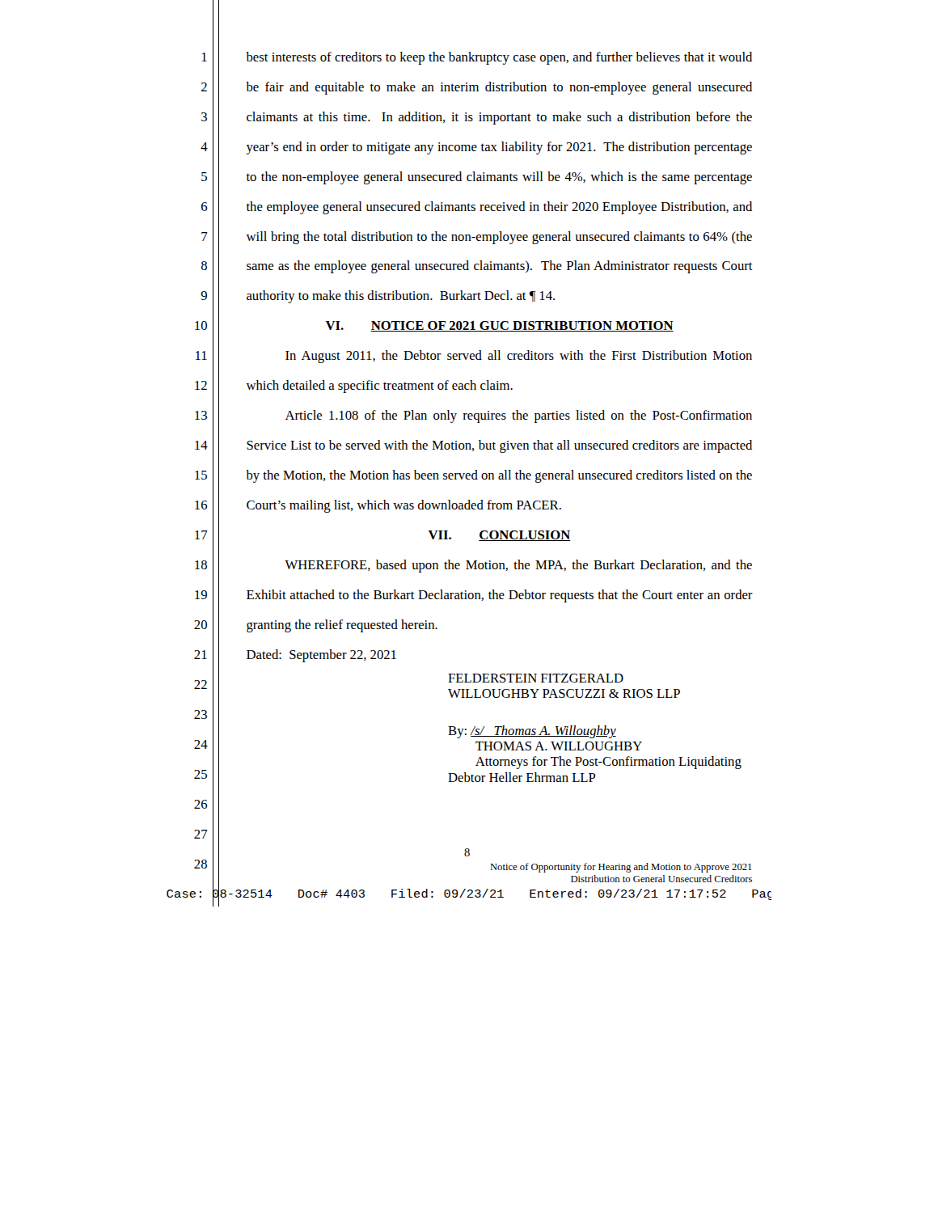1
2
3
4
5
6
7
8
9
10
11
12
13
14
15
16
17
18
19
20
21
22
23
24
25
26
27
28
best interests of creditors to keep the bankruptcy case open, and further believes that it would be fair and equitable to make an interim distribution to non-employee general unsecured claimants at this time. In addition, it is important to make such a distribution before the year’s end in order to mitigate any income tax liability for 2021. The distribution percentage to the non-employee general unsecured claimants will be 4%, which is the same percentage the employee general unsecured claimants received in their 2020 Employee Distribution, and will bring the total distribution to the non-employee general unsecured claimants to 64% (the same as the employee general unsecured claimants). The Plan Administrator requests Court authority to make this distribution. Burkart Decl. at ¶ 14.
VI. NOTICE OF 2021 GUC DISTRIBUTION MOTION
In August 2011, the Debtor served all creditors with the First Distribution Motion which detailed a specific treatment of each claim.
Article 1.108 of the Plan only requires the parties listed on the Post-Confirmation Service List to be served with the Motion, but given that all unsecured creditors are impacted by the Motion, the Motion has been served on all the general unsecured creditors listed on the Court’s mailing list, which was downloaded from PACER.
VII. CONCLUSION
WHEREFORE, based upon the Motion, the MPA, the Burkart Declaration, and the Exhibit attached to the Burkart Declaration, the Debtor requests that the Court enter an order granting the relief requested herein.
Dated: September 22, 2021
FELDERSTEIN FITZGERALD
WILLOUGHBY PASCUZZI & RIOS LLP
By: /s/ Thomas A. Willoughby
THOMAS A. WILLOUGHBY
Attorneys for The Post-Confirmation Liquidating
Debtor Heller Ehrman LLP
8
Notice of Opportunity for Hearing and Motion to Approve 2021
Distribution to General Unsecured Creditors
Case: 08-32514 Doc# 4403 Filed: 09/23/21 Entered: 09/23/21 17:17:52 Page 8 of
8